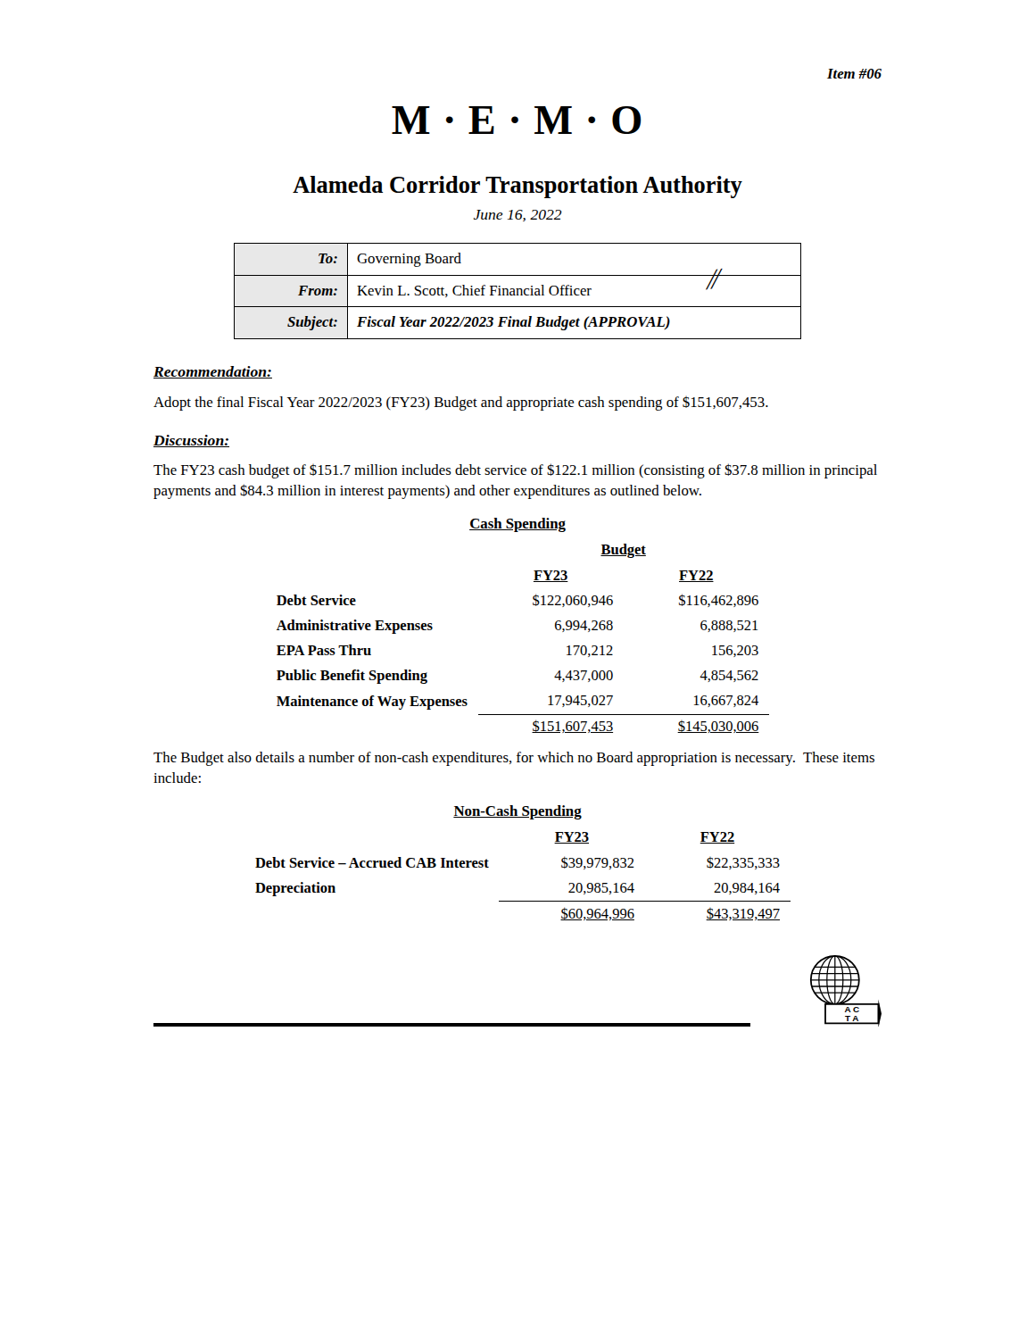Item #06
M · E · M · O
Alameda Corridor Transportation Authority
June 16, 2022
| To: | Governing Board |
| From: | Kevin L. Scott, Chief Financial Officer ⁄⁄ |
| Subject: | Fiscal Year 2022/2023 Final Budget (APPROVAL) |
Recommendation:
Adopt the final Fiscal Year 2022/2023 (FY23) Budget and appropriate cash spending of $151,607,453.
Discussion:
The FY23 cash budget of $151.7 million includes debt service of $122.1 million (consisting of $37.8 million in principal payments and $84.3 million in interest payments) and other expenditures as outlined below.
Cash Spending
| | Budget |
| | FY23 | FY22 |
| Debt Service | $122,060,946 | $116,462,896 |
| Administrative Expenses | 6,994,268 | 6,888,521 |
| EPA Pass Thru | 170,212 | 156,203 |
| Public Benefit Spending | 4,437,000 | 4,854,562 |
| Maintenance of Way Expenses | 17,945,027 | 16,667,824 |
| | $151,607,453 | $145,030,006 |
The Budget also details a number of non-cash expenditures, for which no Board appropriation is necessary. These items include:
Non-Cash Spending
| | FY23 | FY22 |
| Debt Service – Accrued CAB Interest | $39,979,832 | $22,335,333 |
| Depreciation | 20,985,164 | 20,984,164 |
| | $60,964,996 | $43,319,497 |
A C T A